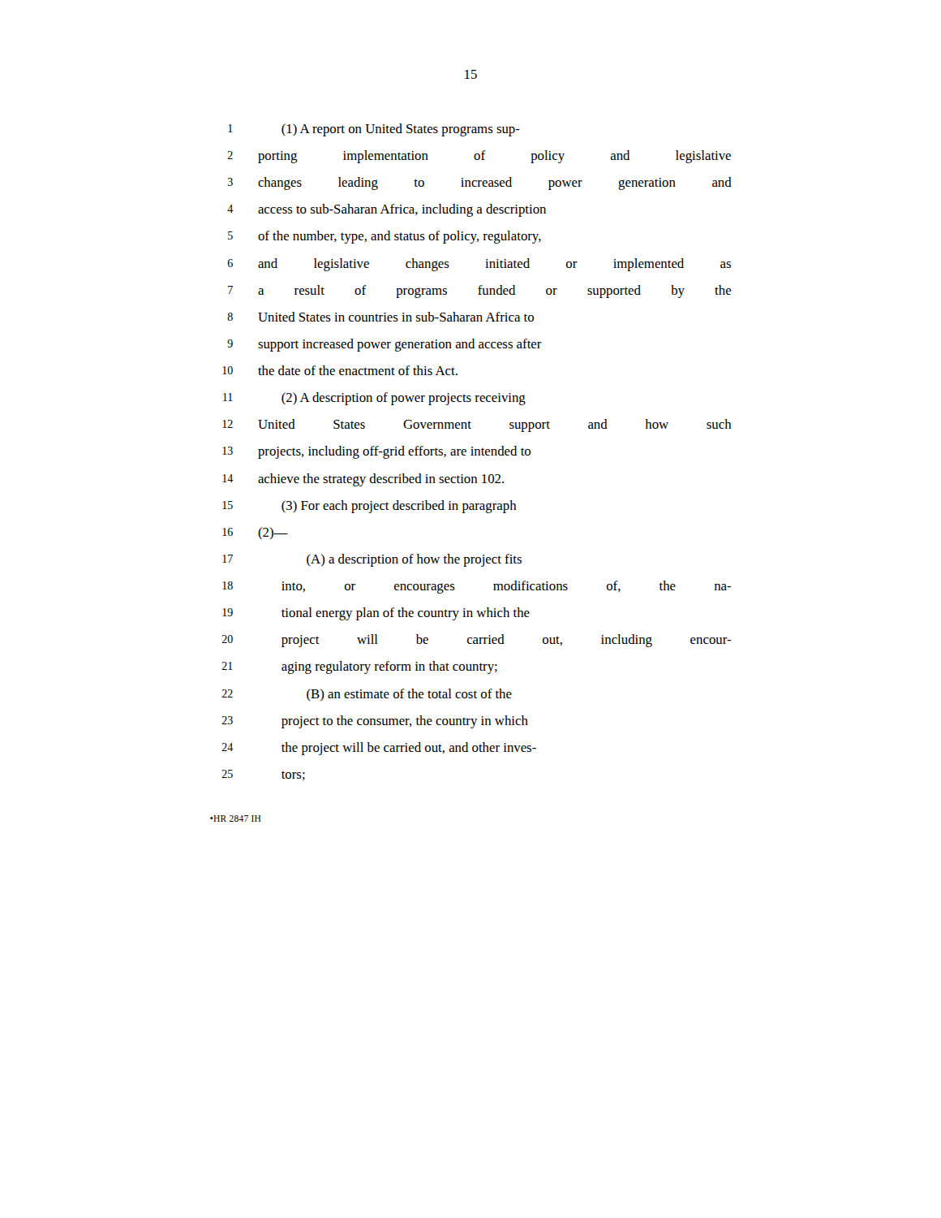15
(1) A report on United States programs sup-
porting implementation of policy and legislative
changes leading to increased power generation and
access to sub-Saharan Africa, including a description
of the number, type, and status of policy, regulatory,
and legislative changes initiated or implemented as
aresult of programs funded or supported by the
United States in countries in sub-Saharan Africa to
support increased power generation and access after
the date of the enactment of this Act.
(2) A description of power projects receiving
United States Government support and how such
projects, including off-grid efforts, are intended to
achieve the strategy described in section 102.
(3) For each project described in paragraph
(2)—
(A) a description of how the project fits
into, or encourages modifications of, the na-
tional energy plan of the country in which the
project will be carried out, including encour-
aging regulatory reform in that country;
(B) an estimate of the total cost of the
project to the consumer, the country in which
the project will be carried out, and other inves-
tors;
•HR 2847 IH